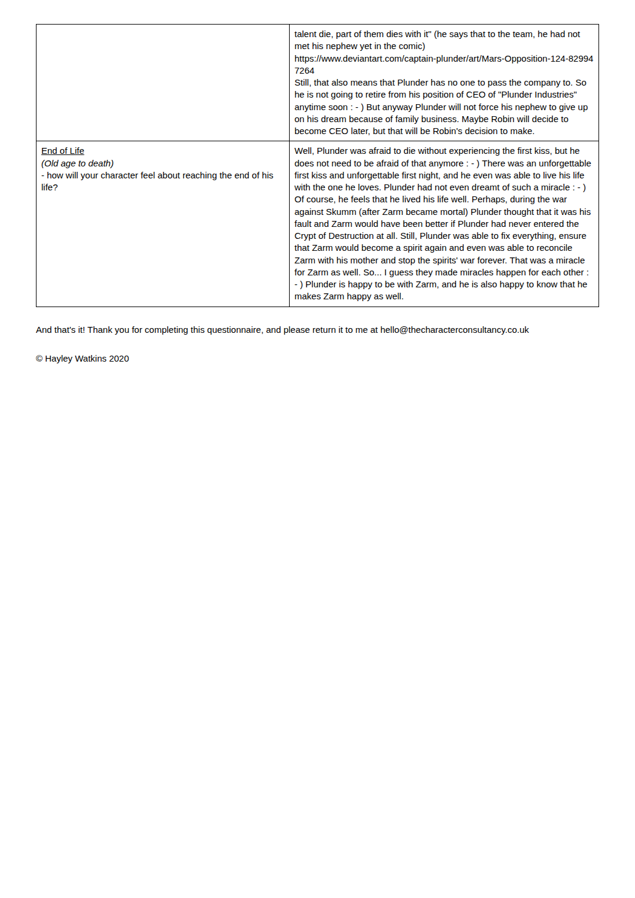| | talent die, part of them dies with it" (he says that to the team, he had not met his nephew yet in the comic) https://www.deviantart.com/captain-plunder/art/Mars-Opposition-124-829947264 Still, that also means that Plunder has no one to pass the company to. So he is not going to retire from his position of CEO of "Plunder Industries" anytime soon : - ) But anyway Plunder will not force his nephew to give up on his dream because of family business. Maybe Robin will decide to become CEO later, but that will be Robin's decision to make. |
| End of Life (Old age to death) - how will your character feel about reaching the end of his life? | Well, Plunder was afraid to die without experiencing the first kiss, but he does not need to be afraid of that anymore : - ) There was an unforgettable first kiss and unforgettable first night, and he even was able to live his life with the one he loves. Plunder had not even dreamt of such a miracle : - ) Of course, he feels that he lived his life well. Perhaps, during the war against Skumm (after Zarm became mortal) Plunder thought that it was his fault and Zarm would have been better if Plunder had never entered the Crypt of Destruction at all. Still, Plunder was able to fix everything, ensure that Zarm would become a spirit again and even was able to reconcile Zarm with his mother and stop the spirits' war forever. That was a miracle for Zarm as well. So... I guess they made miracles happen for each other : - ) Plunder is happy to be with Zarm, and he is also happy to know that he makes Zarm happy as well. |
And that's it! Thank you for completing this questionnaire, and please return it to me at hello@thecharacterconsultancy.co.uk
© Hayley Watkins 2020